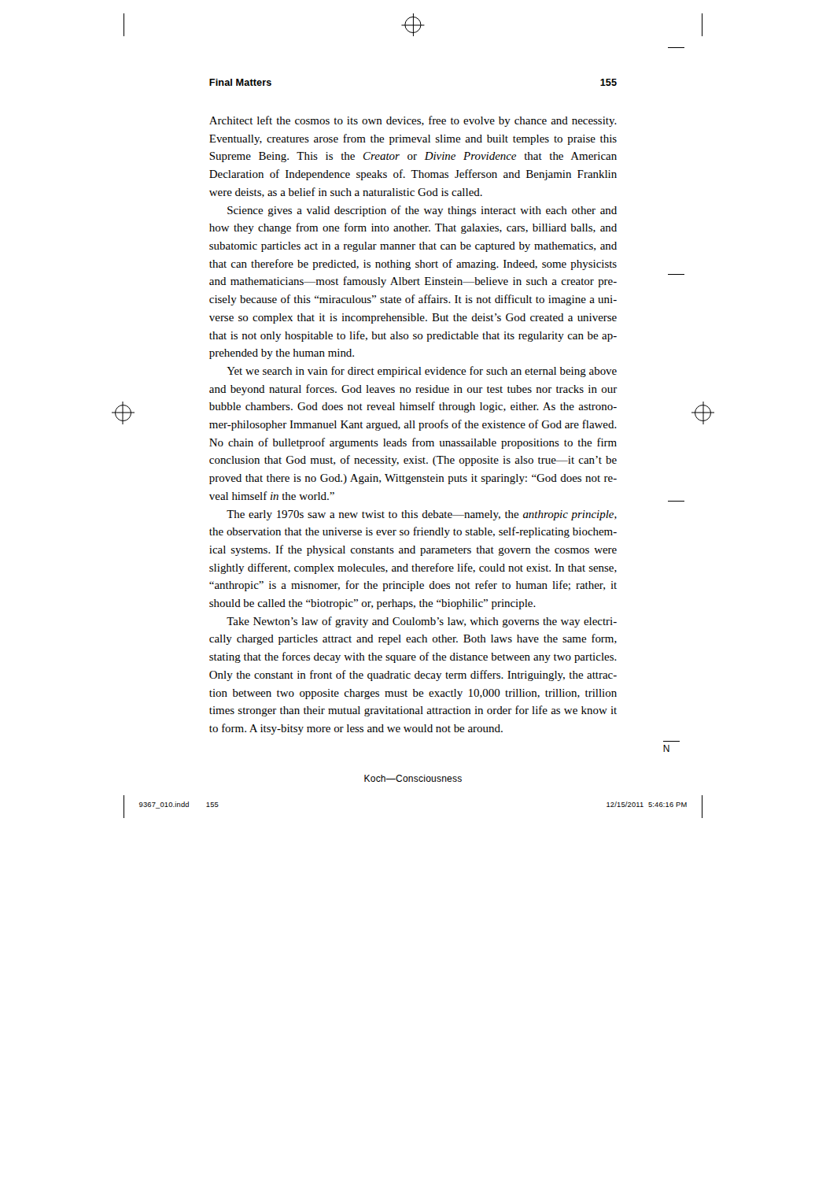Final Matters 155
Architect left the cosmos to its own devices, free to evolve by chance and necessity. Eventually, creatures arose from the primeval slime and built temples to praise this Supreme Being. This is the Creator or Divine Providence that the American Declaration of Independence speaks of. Thomas Jefferson and Benjamin Franklin were deists, as a belief in such a naturalistic God is called.
Science gives a valid description of the way things interact with each other and how they change from one form into another. That galaxies, cars, billiard balls, and subatomic particles act in a regular manner that can be captured by mathematics, and that can therefore be predicted, is nothing short of amazing. Indeed, some physicists and mathematicians—most famously Albert Einstein—believe in such a creator precisely because of this “miraculous” state of affairs. It is not difficult to imagine a universe so complex that it is incomprehensible. But the deist’s God created a universe that is not only hospitable to life, but also so predictable that its regularity can be apprehended by the human mind.
Yet we search in vain for direct empirical evidence for such an eternal being above and beyond natural forces. God leaves no residue in our test tubes nor tracks in our bubble chambers. God does not reveal himself through logic, either. As the astronomer-philosopher Immanuel Kant argued, all proofs of the existence of God are flawed. No chain of bulletproof arguments leads from unassailable propositions to the firm conclusion that God must, of necessity, exist. (The opposite is also true—it can’t be proved that there is no God.) Again, Wittgenstein puts it sparingly: “God does not reveal himself in the world.”
The early 1970s saw a new twist to this debate—namely, the anthropic principle, the observation that the universe is ever so friendly to stable, self-replicating biochemical systems. If the physical constants and parameters that govern the cosmos were slightly different, complex molecules, and therefore life, could not exist. In that sense, “anthropic” is a misnomer, for the principle does not refer to human life; rather, it should be called the “biotropic” or, perhaps, the “biophilic” principle.
Take Newton’s law of gravity and Coulomb’s law, which governs the way electrically charged particles attract and repel each other. Both laws have the same form, stating that the forces decay with the square of the distance between any two particles. Only the constant in front of the quadratic decay term differs. Intriguingly, the attraction between two opposite charges must be exactly 10,000 trillion, trillion, trillion times stronger than their mutual gravitational attraction in order for life as we know it to form. A itsy-bitsy more or less and we would not be around.
N
Koch—Consciousness
9367_010.indd 155
12/15/2011 5:46:16 PM